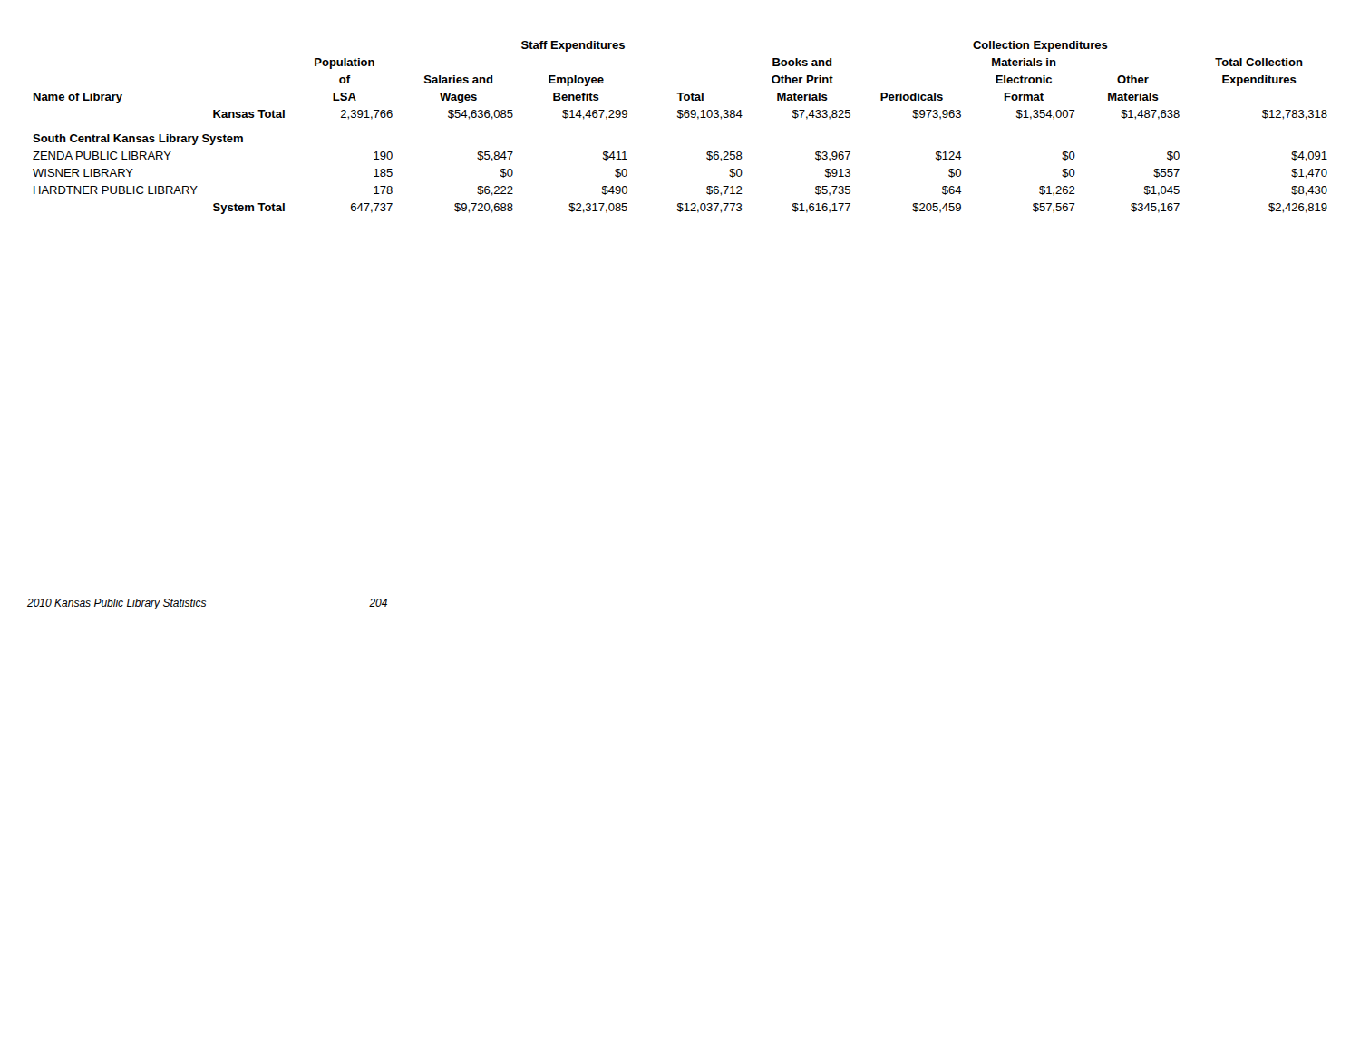| | | Staff Expenditures | Collection Expenditures |
| --- | --- | --- | --- |
| | Population | | | | Books and | | Materials in | | Total Collection |
| | of | Salaries and | Employee | | Other Print | | Electronic | Other | Expenditures |
| Name of Library | LSA | Wages | Benefits | Total | Materials | Periodicals | Format | Materials | |
| Kansas Total | 2,391,766 | $54,636,085 | $14,467,299 | $69,103,384 | $7,433,825 | $973,963 | $1,354,007 | $1,487,638 | $12,783,318 |
| South Central Kansas Library System |
| ZENDA PUBLIC LIBRARY | 190 | $5,847 | $411 | $6,258 | $3,967 | $124 | $0 | $0 | $4,091 |
| WISNER LIBRARY | 185 | $0 | $0 | $0 | $913 | $0 | $0 | $557 | $1,470 |
| HARDTNER PUBLIC LIBRARY | 178 | $6,222 | $490 | $6,712 | $5,735 | $64 | $1,262 | $1,045 | $8,430 |
| System Total | 647,737 | $9,720,688 | $2,317,085 | $12,037,773 | $1,616,177 | $205,459 | $57,567 | $345,167 | $2,426,819 |
2010 Kansas Public Library Statistics 204